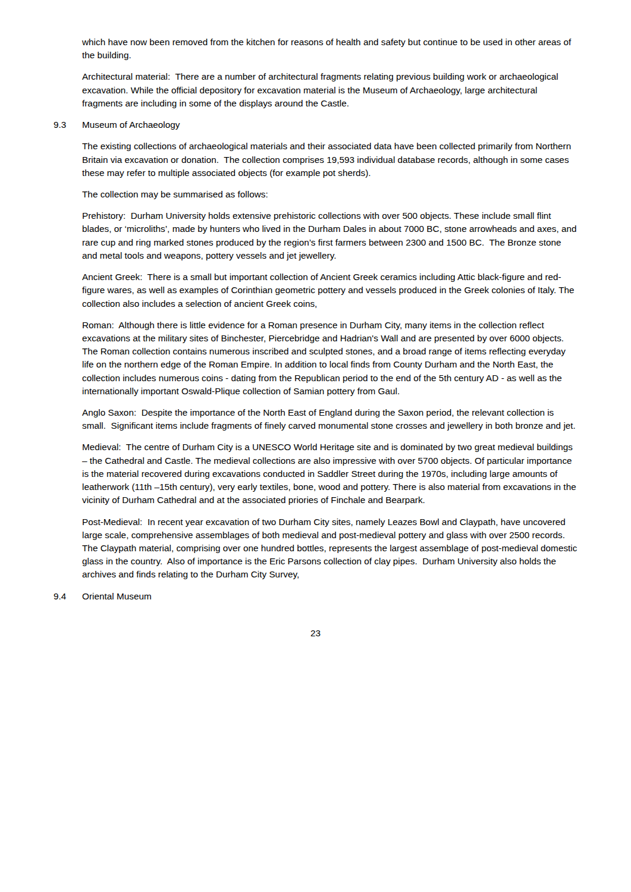which have now been removed from the kitchen for reasons of health and safety but continue to be used in other areas of the building.
Architectural material: There are a number of architectural fragments relating previous building work or archaeological excavation. While the official depository for excavation material is the Museum of Archaeology, large architectural fragments are including in some of the displays around the Castle.
9.3
Museum of Archaeology
The existing collections of archaeological materials and their associated data have been collected primarily from Northern Britain via excavation or donation. The collection comprises 19,593 individual database records, although in some cases these may refer to multiple associated objects (for example pot sherds).
The collection may be summarised as follows:
Prehistory: Durham University holds extensive prehistoric collections with over 500 objects. These include small flint blades, or ‘microliths’, made by hunters who lived in the Durham Dales in about 7000 BC, stone arrowheads and axes, and rare cup and ring marked stones produced by the region’s first farmers between 2300 and 1500 BC. The Bronze stone and metal tools and weapons, pottery vessels and jet jewellery.
Ancient Greek: There is a small but important collection of Ancient Greek ceramics including Attic black-figure and red-figure wares, as well as examples of Corinthian geometric pottery and vessels produced in the Greek colonies of Italy. The collection also includes a selection of ancient Greek coins,
Roman: Although there is little evidence for a Roman presence in Durham City, many items in the collection reflect excavations at the military sites of Binchester, Piercebridge and Hadrian's Wall and are presented by over 6000 objects. The Roman collection contains numerous inscribed and sculpted stones, and a broad range of items reflecting everyday life on the northern edge of the Roman Empire. In addition to local finds from County Durham and the North East, the collection includes numerous coins - dating from the Republican period to the end of the 5th century AD - as well as the internationally important Oswald-Plique collection of Samian pottery from Gaul.
Anglo Saxon: Despite the importance of the North East of England during the Saxon period, the relevant collection is small. Significant items include fragments of finely carved monumental stone crosses and jewellery in both bronze and jet.
Medieval: The centre of Durham City is a UNESCO World Heritage site and is dominated by two great medieval buildings – the Cathedral and Castle. The medieval collections are also impressive with over 5700 objects. Of particular importance is the material recovered during excavations conducted in Saddler Street during the 1970s, including large amounts of leatherwork (11th –15th century), very early textiles, bone, wood and pottery. There is also material from excavations in the vicinity of Durham Cathedral and at the associated priories of Finchale and Bearpark.
Post-Medieval: In recent year excavation of two Durham City sites, namely Leazes Bowl and Claypath, have uncovered large scale, comprehensive assemblages of both medieval and post-medieval pottery and glass with over 2500 records. The Claypath material, comprising over one hundred bottles, represents the largest assemblage of post-medieval domestic glass in the country. Also of importance is the Eric Parsons collection of clay pipes. Durham University also holds the archives and finds relating to the Durham City Survey,
9.4
Oriental Museum
23